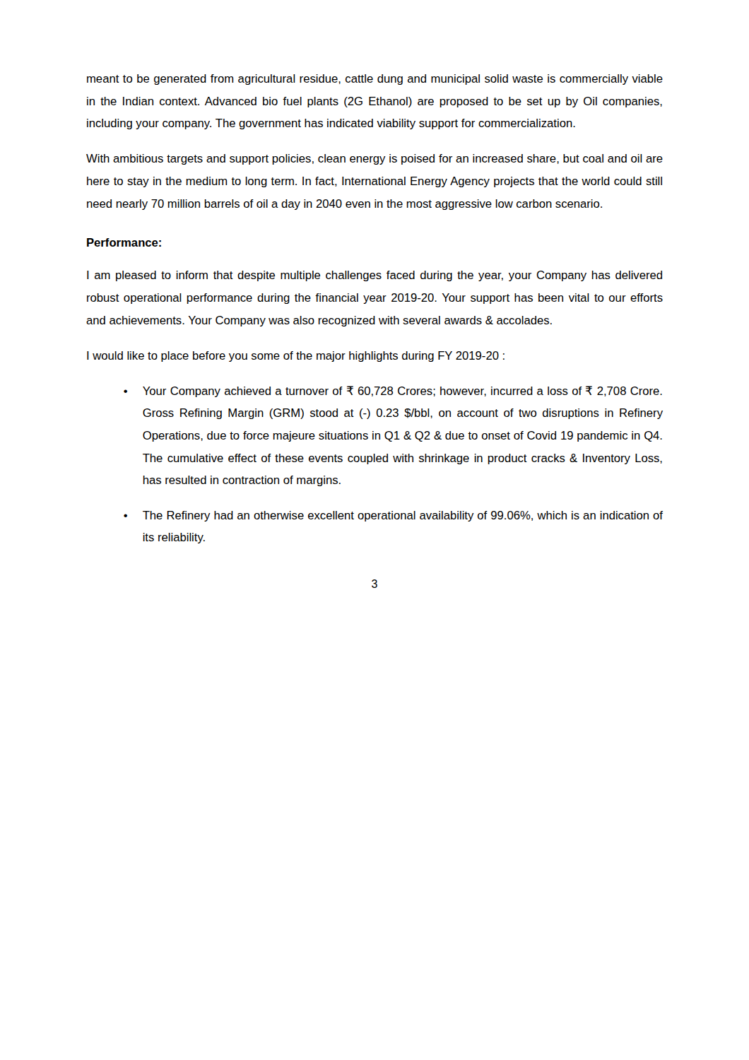meant to be generated from agricultural residue, cattle dung and municipal solid waste is commercially viable in the Indian context. Advanced bio fuel plants (2G Ethanol) are proposed to be set up by Oil companies, including your company. The government has indicated viability support for commercialization.
With ambitious targets and support policies, clean energy is poised for an increased share, but coal and oil are here to stay in the medium to long term. In fact, International Energy Agency projects that the world could still need nearly 70 million barrels of oil a day in 2040 even in the most aggressive low carbon scenario.
Performance:
I am pleased to inform that despite multiple challenges faced during the year, your Company has delivered robust operational performance during the financial year 2019-20. Your support has been vital to our efforts and achievements. Your Company was also recognized with several awards & accolades.
I would like to place before you some of the major highlights during FY 2019-20 :
Your Company achieved a turnover of ₹ 60,728 Crores; however, incurred a loss of ₹ 2,708 Crore. Gross Refining Margin (GRM) stood at (-) 0.23 $/bbl, on account of two disruptions in Refinery Operations, due to force majeure situations in Q1 & Q2 & due to onset of Covid 19 pandemic in Q4. The cumulative effect of these events coupled with shrinkage in product cracks & Inventory Loss, has resulted in contraction of margins.
The Refinery had an otherwise excellent operational availability of 99.06%, which is an indication of its reliability.
3